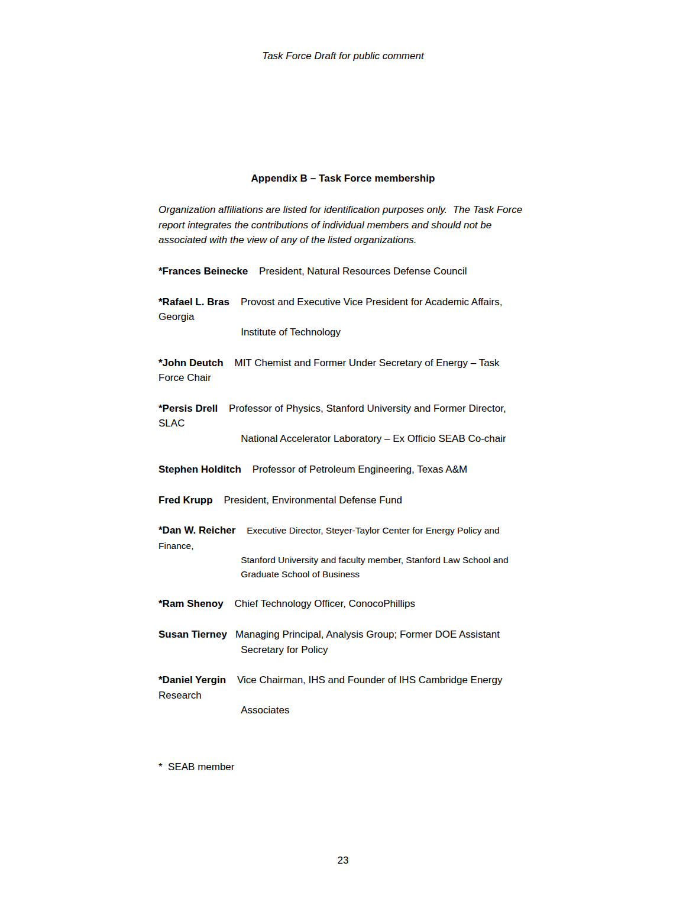Task Force Draft for public comment
Appendix B – Task Force membership
Organization affiliations are listed for identification purposes only. The Task Force report integrates the contributions of individual members and should not be associated with the view of any of the listed organizations.
*Frances Beinecke President, Natural Resources Defense Council
*Rafael L. Bras Provost and Executive Vice President for Academic Affairs, Georgia Institute of Technology
*John Deutch MIT Chemist and Former Under Secretary of Energy – Task Force Chair
*Persis Drell Professor of Physics, Stanford University and Former Director, SLAC National Accelerator Laboratory – Ex Officio SEAB Co-chair
Stephen Holditch Professor of Petroleum Engineering, Texas A&M
Fred Krupp President, Environmental Defense Fund
*Dan W. Reicher Executive Director, Steyer-Taylor Center for Energy Policy and Finance, Stanford University and faculty member, Stanford Law School and Graduate School of Business
*Ram Shenoy Chief Technology Officer, ConocoPhillips
Susan Tierney Managing Principal, Analysis Group; Former DOE Assistant Secretary for Policy
*Daniel Yergin Vice Chairman, IHS and Founder of IHS Cambridge Energy Research Associates
* SEAB member
23